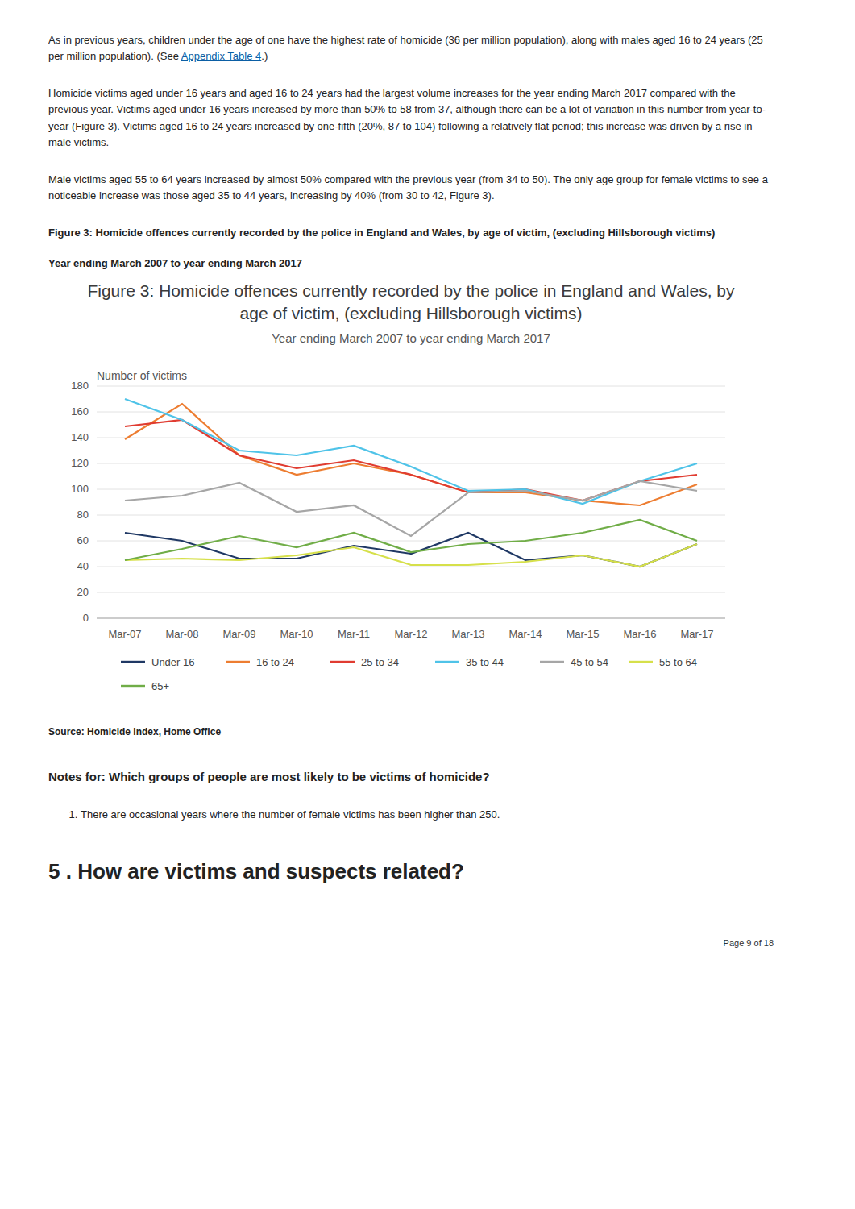As in previous years, children under the age of one have the highest rate of homicide (36 per million population), along with males aged 16 to 24 years (25 per million population). (See Appendix Table 4.)
Homicide victims aged under 16 years and aged 16 to 24 years had the largest volume increases for the year ending March 2017 compared with the previous year. Victims aged under 16 years increased by more than 50% to 58 from 37, although there can be a lot of variation in this number from year-to-year (Figure 3). Victims aged 16 to 24 years increased by one-fifth (20%, 87 to 104) following a relatively flat period; this increase was driven by a rise in male victims.
Male victims aged 55 to 64 years increased by almost 50% compared with the previous year (from 34 to 50). The only age group for female victims to see a noticeable increase was those aged 35 to 44 years, increasing by 40% (from 30 to 42, Figure 3).
Figure 3: Homicide offences currently recorded by the police in England and Wales, by age of victim, (excluding Hillsborough victims)
Year ending March 2007 to year ending March 2017
Figure 3: Homicide offences currently recorded by the police in England and Wales, by age of victim, (excluding Hillsborough victims)
Year ending March 2007 to year ending March 2017
Number of victims 180 160 140 120 100 80 60 40 20 0 Mar-07 Mar-08 Mar-09 Mar-10 Mar-11 Mar-12 Mar-13 Mar-14 Mar-15 Mar-16 Mar-17 Under 16 16 to 24 25 to 34 35 to 44 45 to 54 55 to 64 65+
Source: Homicide Index, Home Office
Notes for: Which groups of people are most likely to be victims of homicide?
There are occasional years where the number of female victims has been higher than 250.
5 . How are victims and suspects related?
Page 9 of 18